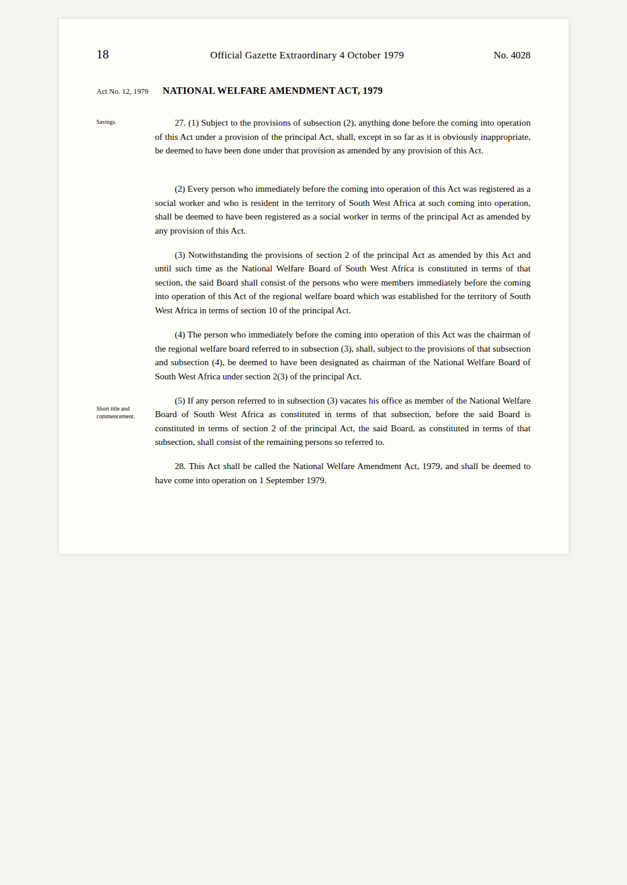18
Official Gazette Extraordinary 4 October 1979
No. 4028
Act No. 12, 1979
NATIONAL WELFARE AMENDMENT ACT, 1979
Savings.
Short title and commencement.
27. (1) Subject to the provisions of subsection (2), anything done before the coming into operation of this Act under a provision of the principal Act, shall, except in so far as it is obviously inappropriate, be deemed to have been done under that provision as amended by any provision of this Act.
(2) Every person who immediately before the coming into operation of this Act was registered as a social worker and who is resident in the territory of South West Africa at such coming into operation, shall be deemed to have been registered as a social worker in terms of the principal Act as amended by any provision of this Act.
(3) Notwithstanding the provisions of section 2 of the principal Act as amended by this Act and until such time as the National Welfare Board of South West Africa is constituted in terms of that section, the said Board shall consist of the persons who were members immediately before the coming into operation of this Act of the regional welfare board which was established for the territory of South West Africa in terms of section 10 of the principal Act.
(4) The person who immediately before the coming into operation of this Act was the chairman of the regional welfare board referred to in subsection (3), shall, subject to the provisions of that subsection and subsection (4), be deemed to have been designated as chairman of the National Welfare Board of South West Africa under section 2(3) of the principal Act.
(5) If any person referred to in subsection (3) vacates his office as member of the National Welfare Board of South West Africa as constituted in terms of that subsection, before the said Board is constituted in terms of section 2 of the principal Act, the said Board, as constituted in terms of that subsection, shall consist of the remaining persons so referred to.
28. This Act shall be called the National Welfare Amendment Act, 1979, and shall be deemed to have come into operation on 1 September 1979.